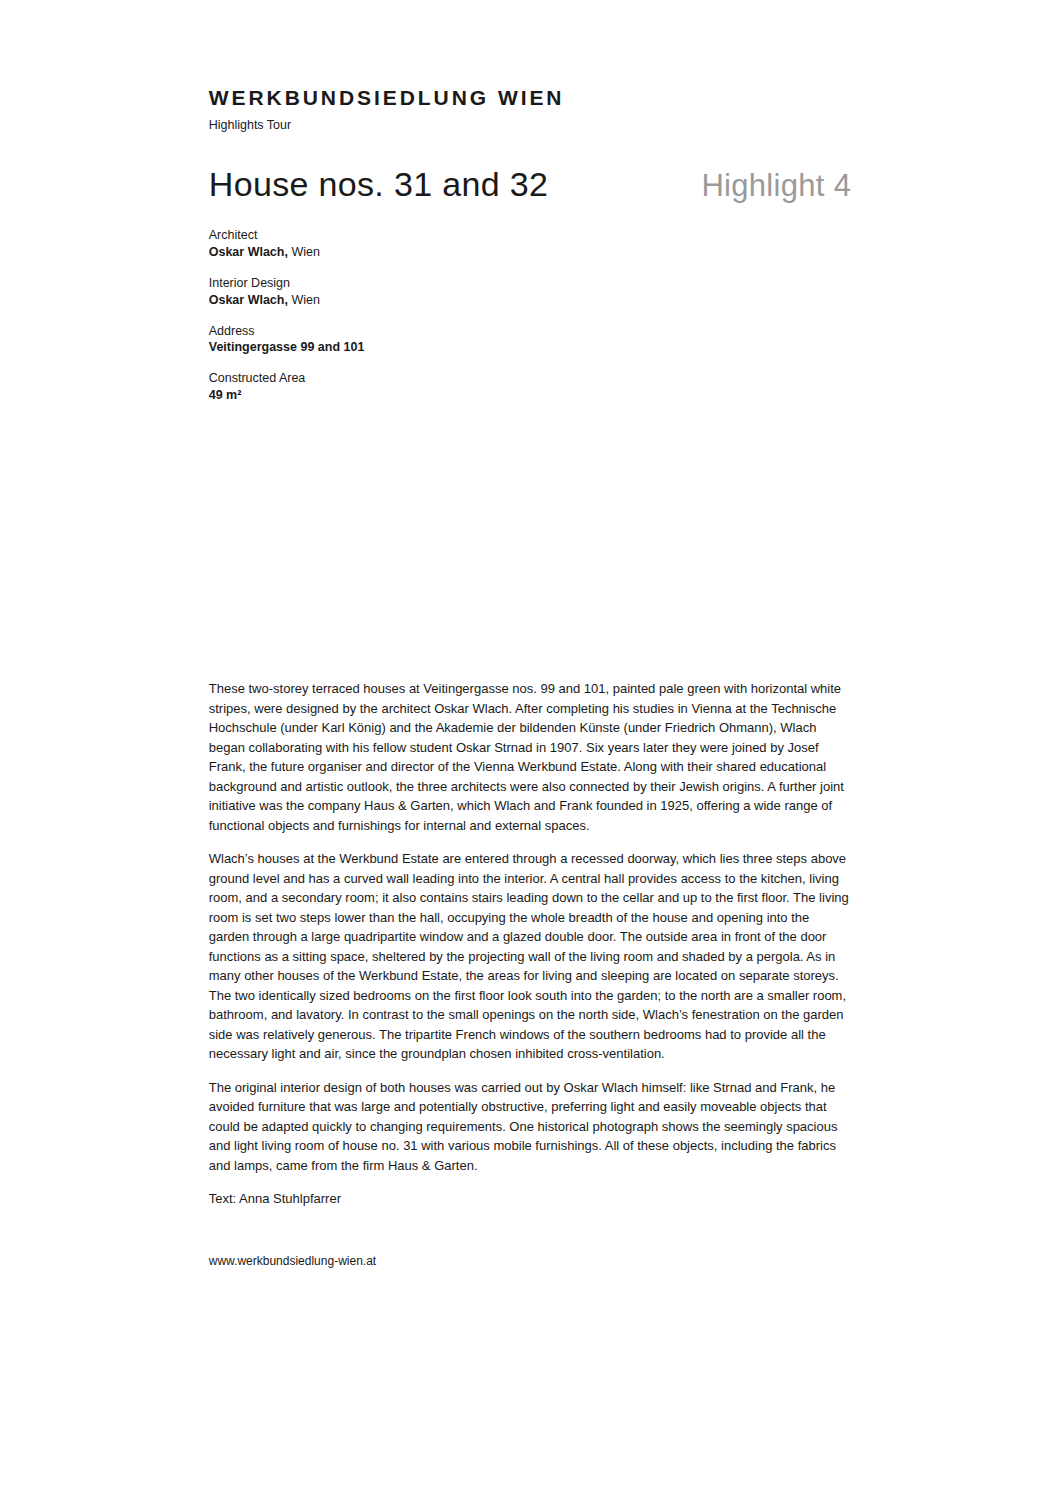Werkbundsiedlung Wien
Highlights Tour
House nos. 31 and 32
Highlight 4
Architect
Oskar Wlach, Wien
Interior Design
Oskar Wlach, Wien
Address
Veitingergasse 99 and 101
Constructed Area
49 m²
These two-storey terraced houses at Veitingergasse nos. 99 and 101, painted pale green with horizontal white stripes, were designed by the architect Oskar Wlach. After completing his studies in Vienna at the Technische Hochschule (under Karl König) and the Akademie der bildenden Künste (under Friedrich Ohmann), Wlach began collaborating with his fellow student Oskar Strnad in 1907. Six years later they were joined by Josef Frank, the future organiser and director of the Vienna Werkbund Estate. Along with their shared educational background and artistic outlook, the three architects were also connected by their Jewish origins. A further joint initiative was the company Haus & Garten, which Wlach and Frank founded in 1925, offering a wide range of functional objects and furnishings for internal and external spaces.
Wlach’s houses at the Werkbund Estate are entered through a recessed doorway, which lies three steps above ground level and has a curved wall leading into the interior. A central hall provides access to the kitchen, living room, and a secondary room; it also contains stairs leading down to the cellar and up to the first floor. The living room is set two steps lower than the hall, occupying the whole breadth of the house and opening into the garden through a large quadripartite window and a glazed double door. The outside area in front of the door functions as a sitting space, sheltered by the projecting wall of the living room and shaded by a pergola. As in many other houses of the Werkbund Estate, the areas for living and sleeping are located on separate storeys. The two identically sized bedrooms on the first floor look south into the garden; to the north are a smaller room, bathroom, and lavatory. In contrast to the small openings on the north side, Wlach’s fenestration on the garden side was relatively generous. The tripartite French windows of the southern bedrooms had to provide all the necessary light and air, since the groundplan chosen inhibited cross-ventilation.
The original interior design of both houses was carried out by Oskar Wlach himself: like Strnad and Frank, he avoided furniture that was large and potentially obstructive, preferring light and easily moveable objects that could be adapted quickly to changing requirements. One historical photograph shows the seemingly spacious and light living room of house no. 31 with various mobile furnishings. All of these objects, including the fabrics and lamps, came from the firm Haus & Garten.
Text: Anna Stuhlpfarrer
www.werkbundsiedlung-wien.at